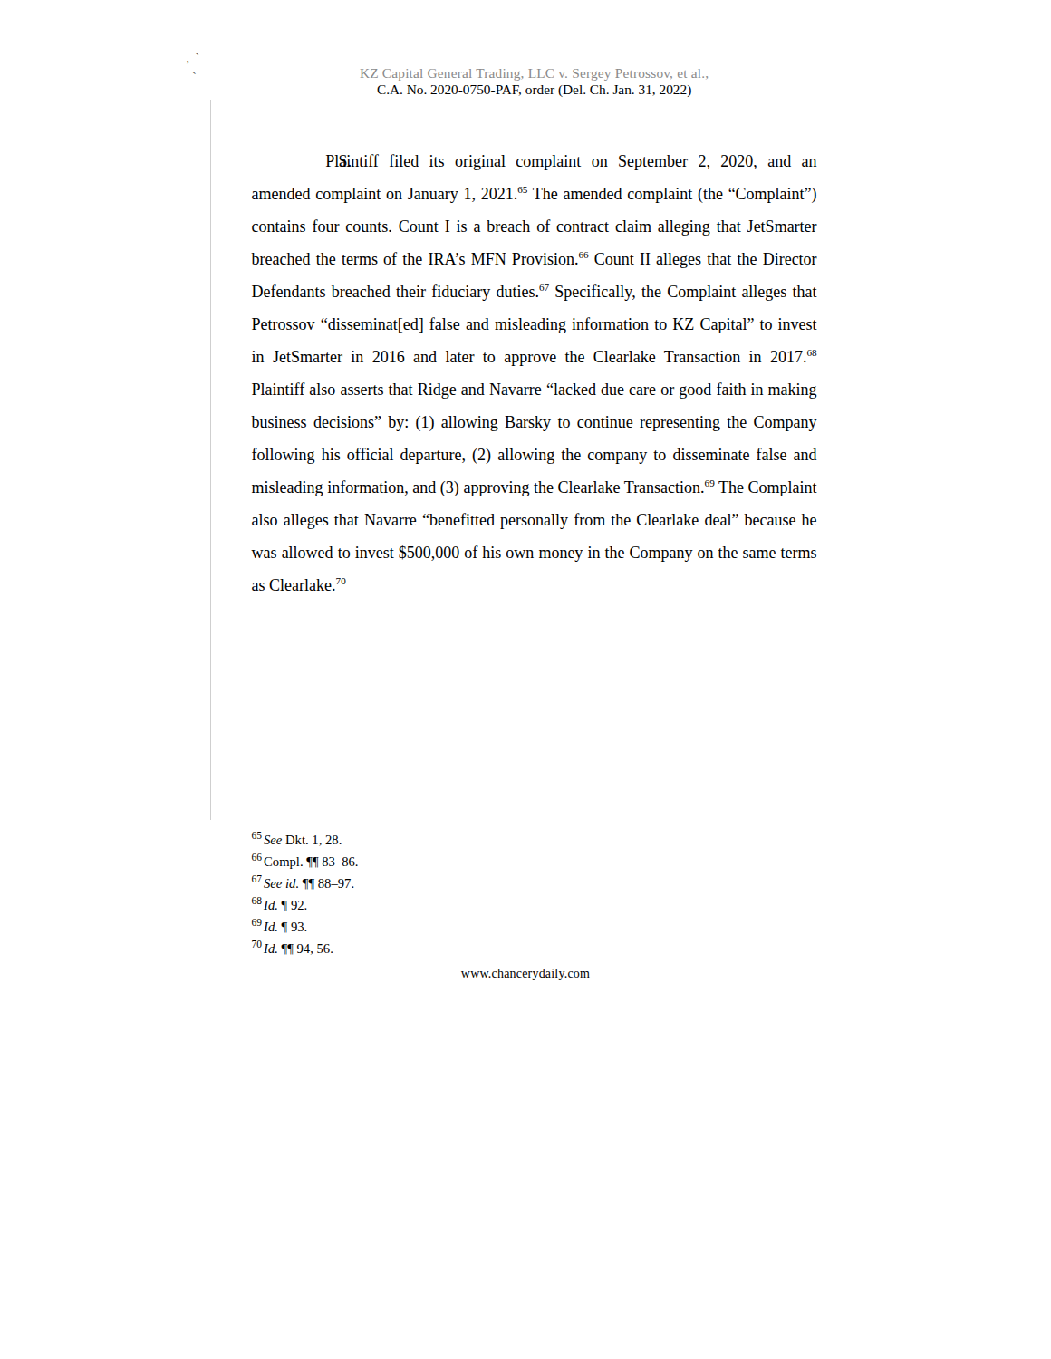, ` `
KZ Capital General Trading, LLC v. Sergey Petrossov, et al.,
C.A. No. 2020-0750-PAF, order (Del. Ch. Jan. 31, 2022)
S. Plaintiff filed its original complaint on September 2, 2020, and an amended complaint on January 1, 2021.65 The amended complaint (the “Complaint”) contains four counts. Count I is a breach of contract claim alleging that JetSmarter breached the terms of the IRA’s MFN Provision.66 Count II alleges that the Director Defendants breached their fiduciary duties.67 Specifically, the Complaint alleges that Petrossov “disseminat[ed] false and misleading information to KZ Capital” to invest in JetSmarter in 2016 and later to approve the Clearlake Transaction in 2017.68 Plaintiff also asserts that Ridge and Navarre “lacked due care or good faith in making business decisions” by: (1) allowing Barsky to continue representing the Company following his official departure, (2) allowing the company to disseminate false and misleading information, and (3) approving the Clearlake Transaction.69 The Complaint also alleges that Navarre “benefitted personally from the Clearlake deal” because he was allowed to invest $500,000 of his own money in the Company on the same terms as Clearlake.70
65 See Dkt. 1, 28.
66 Compl. ¶¶ 83–86.
67 See id. ¶¶ 88–97.
68 Id. ¶ 92.
69 Id. ¶ 93.
70 Id. ¶¶ 94, 56.
www.chancerydaily.com